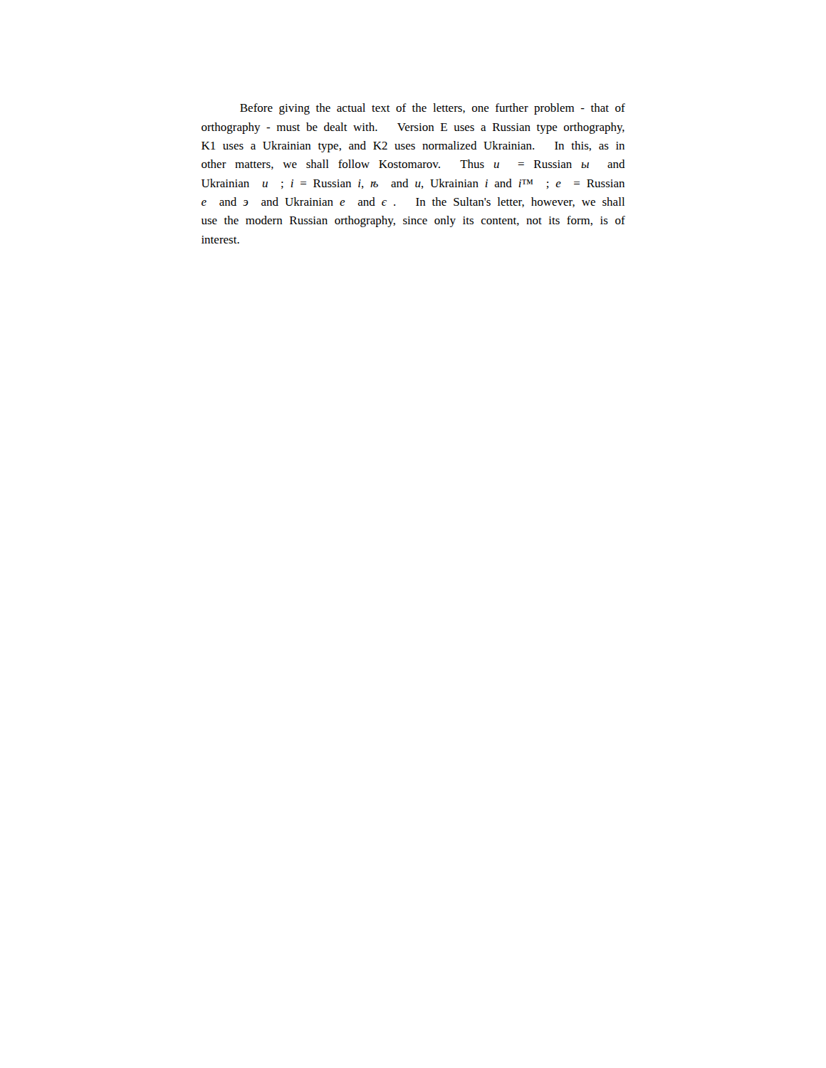Before giving the actual text of the letters, one further problem - that of orthography - must be dealt with. Version E uses a Russian type orthography, K1 uses a Ukrainian type, and K2 uses normalized Ukrainian. In this, as in other matters, we shall follow Kostomarov. Thus u = Russian ы and Ukrainian u ; i = Russian i, ѣ and u, Ukrainian i and i™ ; e = Russian e and э and Ukrainian e and є . In the Sultan's letter, however, we shall use the modern Russian orthography, since only its content, not its form, is of interest.